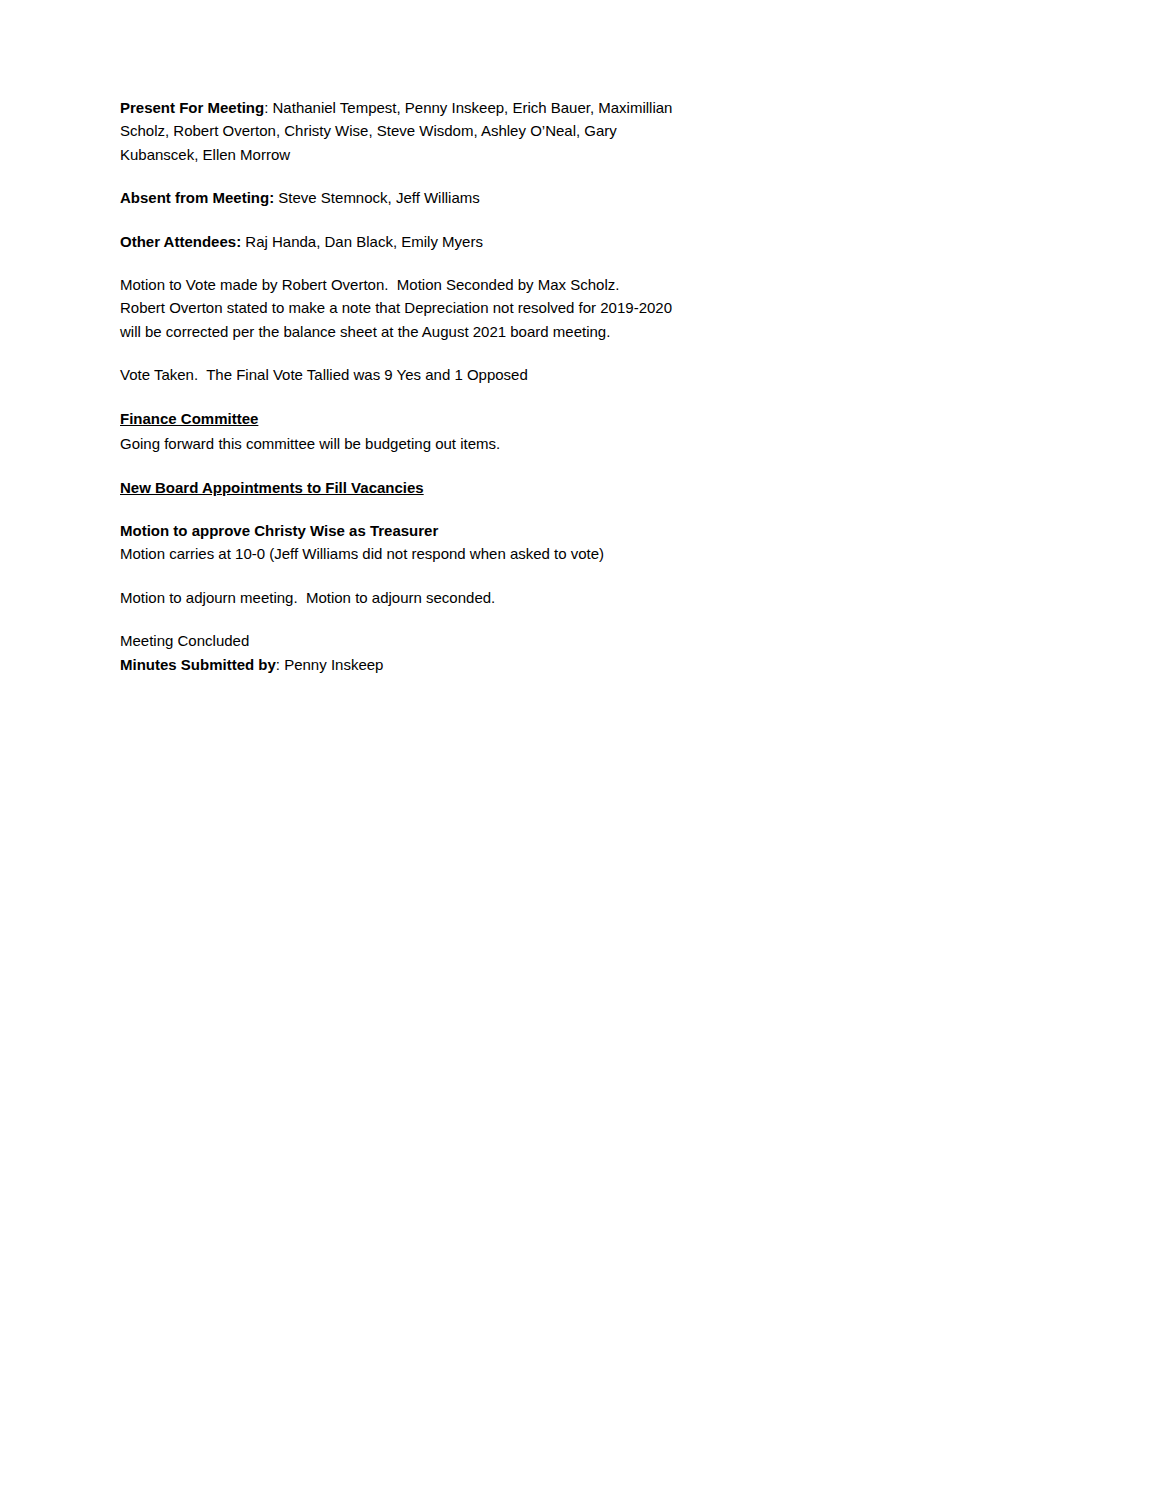Present For Meeting: Nathaniel Tempest, Penny Inskeep, Erich Bauer, Maximillian Scholz, Robert Overton, Christy Wise, Steve Wisdom, Ashley O’Neal, Gary Kubanscek, Ellen Morrow
Absent from Meeting: Steve Stemnock, Jeff Williams
Other Attendees: Raj Handa, Dan Black, Emily Myers
Motion to Vote made by Robert Overton. Motion Seconded by Max Scholz.
Robert Overton stated to make a note that Depreciation not resolved for 2019-2020 will be corrected per the balance sheet at the August 2021 board meeting.
Vote Taken. The Final Vote Tallied was 9 Yes and 1 Opposed
Finance Committee
Going forward this committee will be budgeting out items.
New Board Appointments to Fill Vacancies
Motion to approve Christy Wise as Treasurer
Motion carries at 10-0 (Jeff Williams did not respond when asked to vote)
Motion to adjourn meeting. Motion to adjourn seconded.
Meeting Concluded
Minutes Submitted by: Penny Inskeep